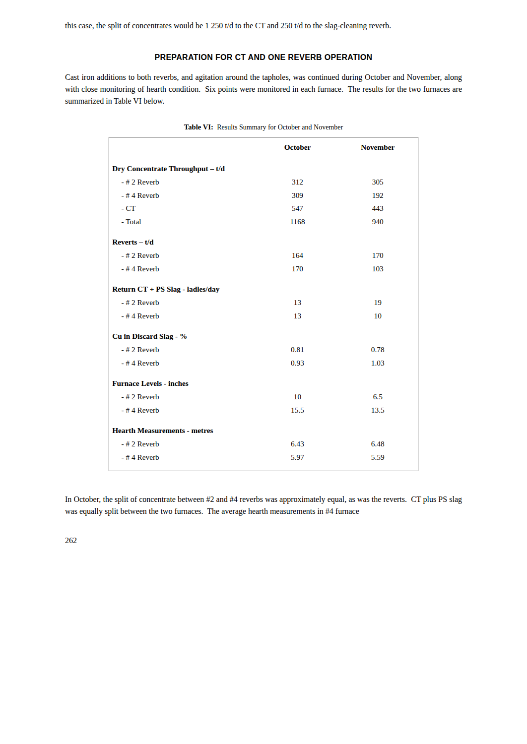this case, the split of concentrates would be 1 250 t/d to the CT and 250 t/d to the slag-cleaning reverb.
PREPARATION FOR CT AND ONE REVERB OPERATION
Cast iron additions to both reverbs, and agitation around the tapholes, was continued during October and November, along with close monitoring of hearth condition. Six points were monitored in each furnace. The results for the two furnaces are summarized in Table VI below.
Table VI: Results Summary for October and November
| | October | November |
| --- | --- | --- |
| Dry Concentrate Throughput – t/d | | |
| - # 2 Reverb | 312 | 305 |
| - # 4 Reverb | 309 | 192 |
| - CT | 547 | 443 |
| - Total | 1168 | 940 |
| Reverts – t/d | | |
| - # 2 Reverb | 164 | 170 |
| - # 4 Reverb | 170 | 103 |
| Return CT + PS Slag - ladles/day | | |
| - # 2 Reverb | 13 | 19 |
| - # 4 Reverb | 13 | 10 |
| Cu in Discard Slag - % | | |
| - # 2 Reverb | 0.81 | 0.78 |
| - # 4 Reverb | 0.93 | 1.03 |
| Furnace Levels - inches | | |
| - # 2 Reverb | 10 | 6.5 |
| - # 4 Reverb | 15.5 | 13.5 |
| Hearth Measurements - metres | | |
| - # 2 Reverb | 6.43 | 6.48 |
| - # 4 Reverb | 5.97 | 5.59 |
In October, the split of concentrate between #2 and #4 reverbs was approximately equal, as was the reverts. CT plus PS slag was equally split between the two furnaces. The average hearth measurements in #4 furnace
262